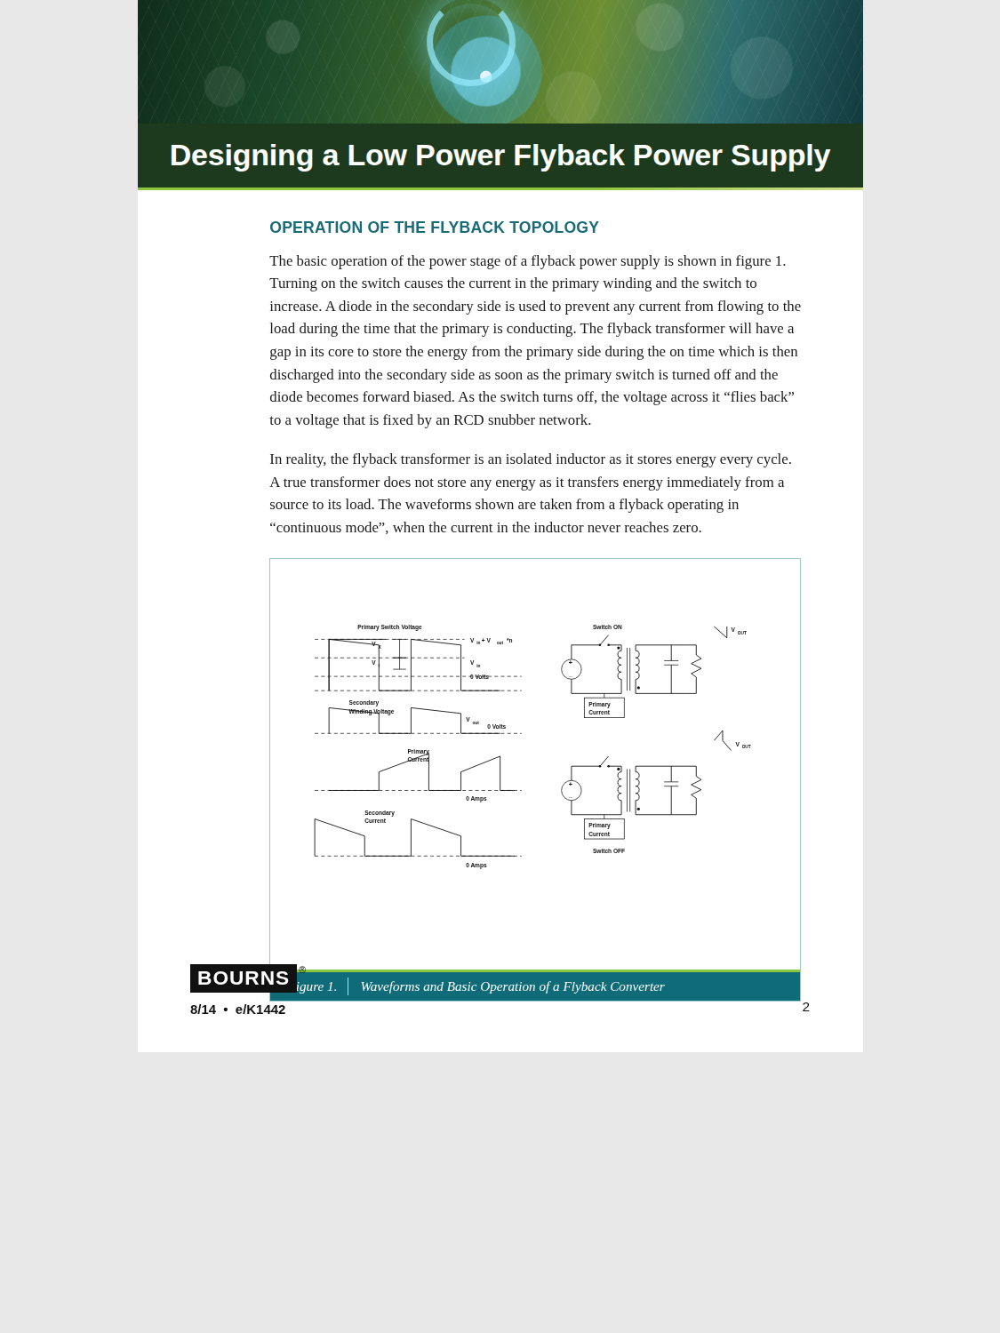Designing a Low Power Flyback Power Supply
OPERATION OF THE FLYBACK TOPOLOGY
The basic operation of the power stage of a flyback power supply is shown in figure 1. Turning on the switch causes the current in the primary winding and the switch to increase. A diode in the secondary side is used to prevent any current from flowing to the load during the time that the primary is conducting. The flyback transformer will have a gap in its core to store the energy from the primary side during the on time which is then discharged into the secondary side as soon as the primary switch is turned off and the diode becomes forward biased. As the switch turns off, the voltage across it “flies back” to a voltage that is fixed by an RCD snubber network.
In reality, the flyback transformer is an isolated inductor as it stores energy every cycle. A true transformer does not store any energy as it transfers energy immediately from a source to its load. The waveforms shown are taken from a flyback operating in “continuous mode”, when the current in the inductor never reaches zero.
Primary Switch Voltage V X V f V in + V out *n V in 0 Volts Secondary Winding Voltage V out 0 Volts Primary Current 0 Amps Secondary Current 0 Amps Switch ON V OUT + _ Primary Current V OUT + _ Primary Current Switch OFF
Figure 1. Waveforms and Basic Operation of a Flyback Converter
BOURNS
8/14 • e/K1442
2